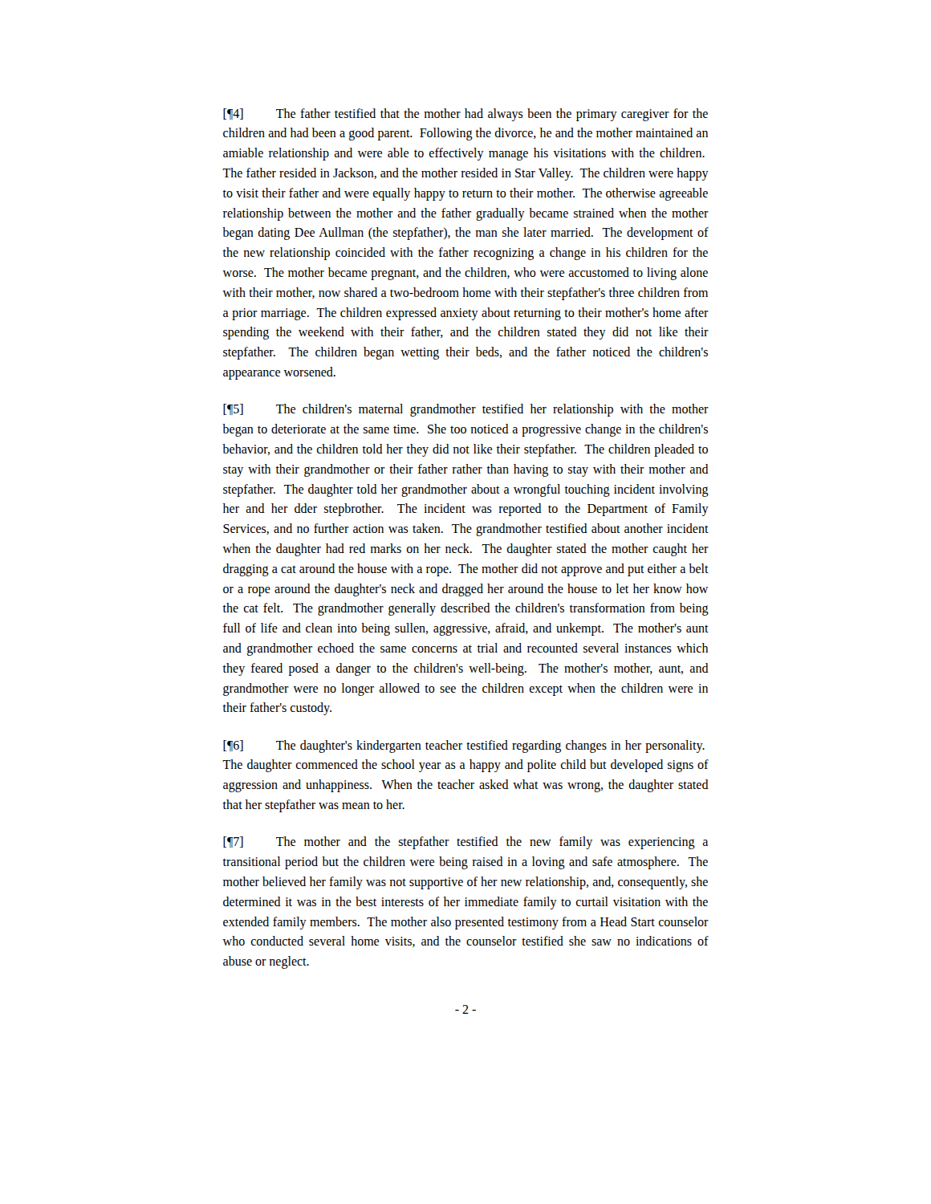[¶4] The father testified that the mother had always been the primary caregiver for the children and had been a good parent. Following the divorce, he and the mother maintained an amiable relationship and were able to effectively manage his visitations with the children. The father resided in Jackson, and the mother resided in Star Valley. The children were happy to visit their father and were equally happy to return to their mother. The otherwise agreeable relationship between the mother and the father gradually became strained when the mother began dating Dee Aullman (the stepfather), the man she later married. The development of the new relationship coincided with the father recognizing a change in his children for the worse. The mother became pregnant, and the children, who were accustomed to living alone with their mother, now shared a two-bedroom home with their stepfather's three children from a prior marriage. The children expressed anxiety about returning to their mother's home after spending the weekend with their father, and the children stated they did not like their stepfather. The children began wetting their beds, and the father noticed the children's appearance worsened.
[¶5] The children's maternal grandmother testified her relationship with the mother began to deteriorate at the same time. She too noticed a progressive change in the children's behavior, and the children told her they did not like their stepfather. The children pleaded to stay with their grandmother or their father rather than having to stay with their mother and stepfather. The daughter told her grandmother about a wrongful touching incident involving her and her dder stepbrother. The incident was reported to the Department of Family Services, and no further action was taken. The grandmother testified about another incident when the daughter had red marks on her neck. The daughter stated the mother caught her dragging a cat around the house with a rope. The mother did not approve and put either a belt or a rope around the daughter's neck and dragged her around the house to let her know how the cat felt. The grandmother generally described the children's transformation from being full of life and clean into being sullen, aggressive, afraid, and unkempt. The mother's aunt and grandmother echoed the same concerns at trial and recounted several instances which they feared posed a danger to the children's well-being. The mother's mother, aunt, and grandmother were no longer allowed to see the children except when the children were in their father's custody.
[¶6] The daughter's kindergarten teacher testified regarding changes in her personality. The daughter commenced the school year as a happy and polite child but developed signs of aggression and unhappiness. When the teacher asked what was wrong, the daughter stated that her stepfather was mean to her.
[¶7] The mother and the stepfather testified the new family was experiencing a transitional period but the children were being raised in a loving and safe atmosphere. The mother believed her family was not supportive of her new relationship, and, consequently, she determined it was in the best interests of her immediate family to curtail visitation with the extended family members. The mother also presented testimony from a Head Start counselor who conducted several home visits, and the counselor testified she saw no indications of abuse or neglect.
- 2 -